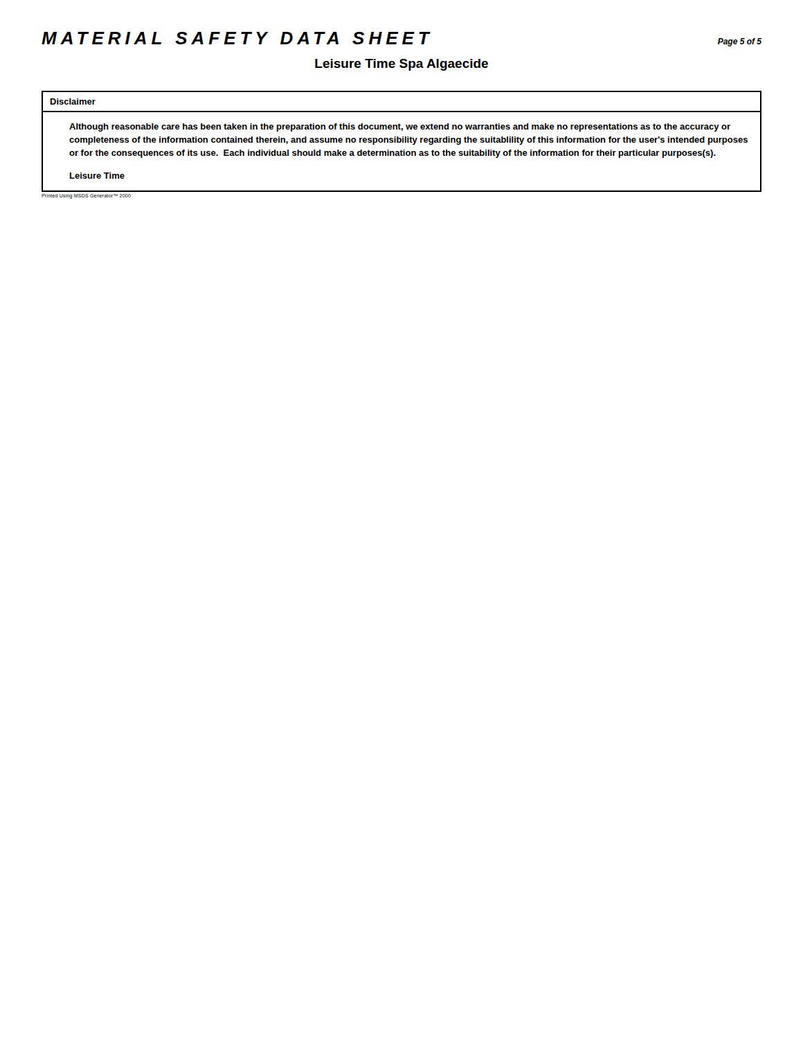MATERIAL SAFETY DATA SHEET Page 5 of 5
Leisure Time Spa Algaecide
Disclaimer
Although reasonable care has been taken in the preparation of this document, we extend no warranties and make no representations as to the accuracy or completeness of the information contained therein, and assume no responsibility regarding the suitablility of this information for the user's intended purposes or for the consequences of its use. Each individual should make a determination as to the suitability of the information for their particular purposes(s).
Leisure Time
Printed Using MSDS Generator™ 2000